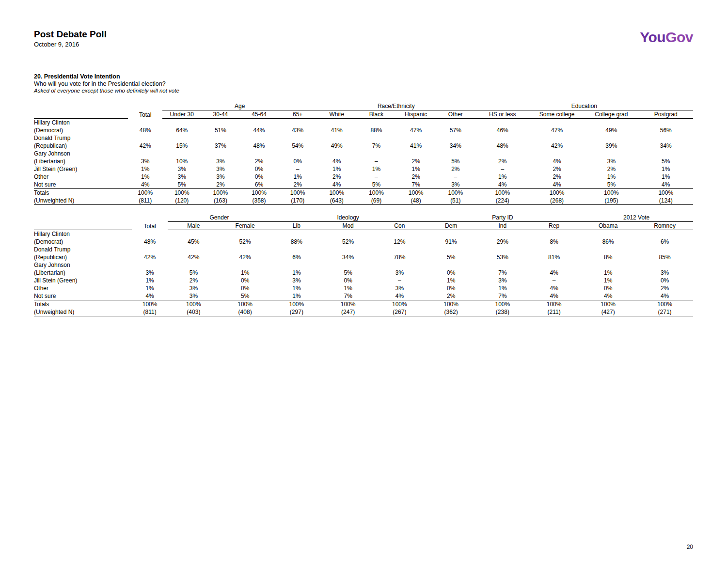Post Debate Poll
October 9, 2016
You Gov
20. Presidential Vote Intention
Who will you vote for in the Presidential election?
Asked of everyone except those who definitely will not vote
| | Total | Age | Race/Ethnicity | Education |
| | Under 30 | 30-44 | 45-64 | 65+ | White | Black | Hispanic | Other | HS or less | Some college | College grad | Postgrad |
| Hillary Clinton | |
| (Democrat) | 48% | 64% | 51% | 44% | 43% | 41% | 88% | 47% | 57% | 46% | 47% | 49% | 56% |
| Donald Trump | |
| (Republican) | 42% | 15% | 37% | 48% | 54% | 49% | 7% | 41% | 34% | 48% | 42% | 39% | 34% |
| Gary Johnson | |
| (Libertarian) | 3% | 10% | 3% | 2% | 0% | 4% | – | 2% | 5% | 2% | 4% | 3% | 5% |
| Jill Stein (Green) | 1% | 3% | 3% | 0% | – | 1% | 1% | 1% | 2% | – | 2% | 2% | 1% |
| Other | 1% | 3% | 3% | 0% | 1% | 2% | – | 2% | – | 1% | 2% | 1% | 1% |
| Not sure | 4% | 5% | 2% | 6% | 2% | 4% | 5% | 7% | 3% | 4% | 4% | 5% | 4% |
| Totals | 100% | 100% | 100% | 100% | 100% | 100% | 100% | 100% | 100% | 100% | 100% | 100% | 100% |
| (Unweighted N) | (811) | (120) | (163) | (358) | (170) | (643) | (69) | (48) | (51) | (224) | (268) | (195) | (124) |
| | Total | Gender | Ideology | Party ID | 2012 Vote |
| | Male | Female | Lib | Mod | Con | Dem | Ind | Rep | Obama | Romney |
| Hillary Clinton | |
| (Democrat) | 48% | 45% | 52% | 88% | 52% | 12% | 91% | 29% | 8% | 86% | 6% |
| Donald Trump | |
| (Republican) | 42% | 42% | 42% | 6% | 34% | 78% | 5% | 53% | 81% | 8% | 85% |
| Gary Johnson | |
| (Libertarian) | 3% | 5% | 1% | 1% | 5% | 3% | 0% | 7% | 4% | 1% | 3% |
| Jill Stein (Green) | 1% | 2% | 0% | 3% | 0% | – | 1% | 3% | – | 1% | 0% |
| Other | 1% | 3% | 0% | 1% | 1% | 3% | 0% | 1% | 4% | 0% | 2% |
| Not sure | 4% | 3% | 5% | 1% | 7% | 4% | 2% | 7% | 4% | 4% | 4% |
| Totals | 100% | 100% | 100% | 100% | 100% | 100% | 100% | 100% | 100% | 100% | 100% |
| (Unweighted N) | (811) | (403) | (408) | (297) | (247) | (267) | (362) | (238) | (211) | (427) | (271) |
20